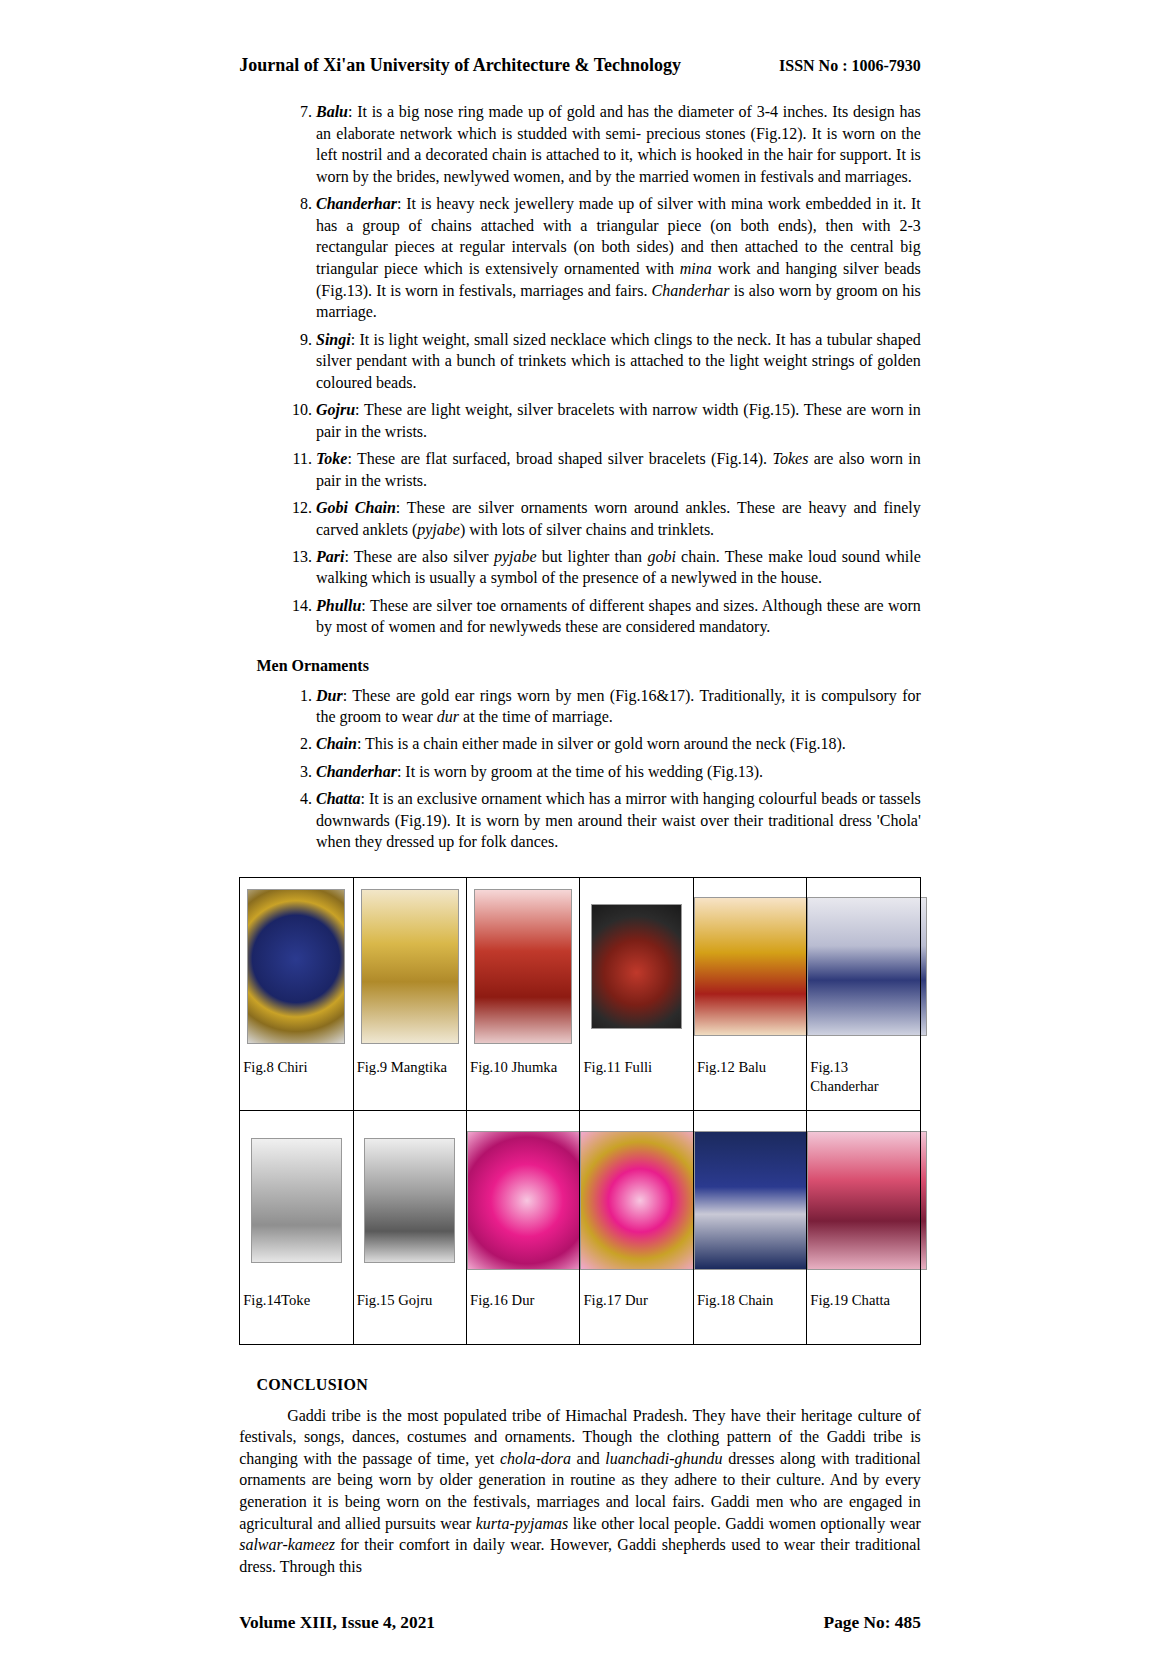Journal of Xi'an University of Architecture & Technology
ISSN No : 1006-7930
Balu: It is a big nose ring made up of gold and has the diameter of 3-4 inches. Its design has an elaborate network which is studded with semi- precious stones (Fig.12). It is worn on the left nostril and a decorated chain is attached to it, which is hooked in the hair for support. It is worn by the brides, newlywed women, and by the married women in festivals and marriages.
Chanderhar: It is heavy neck jewellery made up of silver with mina work embedded in it. It has a group of chains attached with a triangular piece (on both ends), then with 2-3 rectangular pieces at regular intervals (on both sides) and then attached to the central big triangular piece which is extensively ornamented with mina work and hanging silver beads (Fig.13). It is worn in festivals, marriages and fairs. Chanderhar is also worn by groom on his marriage.
Singi: It is light weight, small sized necklace which clings to the neck. It has a tubular shaped silver pendant with a bunch of trinkets which is attached to the light weight strings of golden coloured beads.
Gojru: These are light weight, silver bracelets with narrow width (Fig.15). These are worn in pair in the wrists.
Toke: These are flat surfaced, broad shaped silver bracelets (Fig.14). Tokes are also worn in pair in the wrists.
Gobi Chain: These are silver ornaments worn around ankles. These are heavy and finely carved anklets (pyjabe) with lots of silver chains and trinklets.
Pari: These are also silver pyjabe but lighter than gobi chain. These make loud sound while walking which is usually a symbol of the presence of a newlywed in the house.
Phullu: These are silver toe ornaments of different shapes and sizes. Although these are worn by most of women and for newlyweds these are considered mandatory.
Men Ornaments
Dur: These are gold ear rings worn by men (Fig.16&17). Traditionally, it is compulsory for the groom to wear dur at the time of marriage.
Chain: This is a chain either made in silver or gold worn around the neck (Fig.18).
Chanderhar: It is worn by groom at the time of his wedding (Fig.13).
Chatta: It is an exclusive ornament which has a mirror with hanging colourful beads or tassels downwards (Fig.19). It is worn by men around their waist over their traditional dress 'Chola' when they dressed up for folk dances.
| Fig.8 Chiri | Fig.9 Mangtika | Fig.10 Jhumka | Fig.11 Fulli | Fig.12 Balu | Fig.13 Chanderhar |
| Fig.14Toke | Fig.15 Gojru | Fig.16 Dur | Fig.17 Dur | Fig.18 Chain | Fig.19 Chatta |
CONCLUSION
Gaddi tribe is the most populated tribe of Himachal Pradesh. They have their heritage culture of festivals, songs, dances, costumes and ornaments. Though the clothing pattern of the Gaddi tribe is changing with the passage of time, yet chola-dora and luanchadi-ghundu dresses along with traditional ornaments are being worn by older generation in routine as they adhere to their culture. And by every generation it is being worn on the festivals, marriages and local fairs. Gaddi men who are engaged in agricultural and allied pursuits wear kurta-pyjamas like other local people. Gaddi women optionally wear salwar-kameez for their comfort in daily wear. However, Gaddi shepherds used to wear their traditional dress. Through this
Volume XIII, Issue 4, 2021
Page No: 485